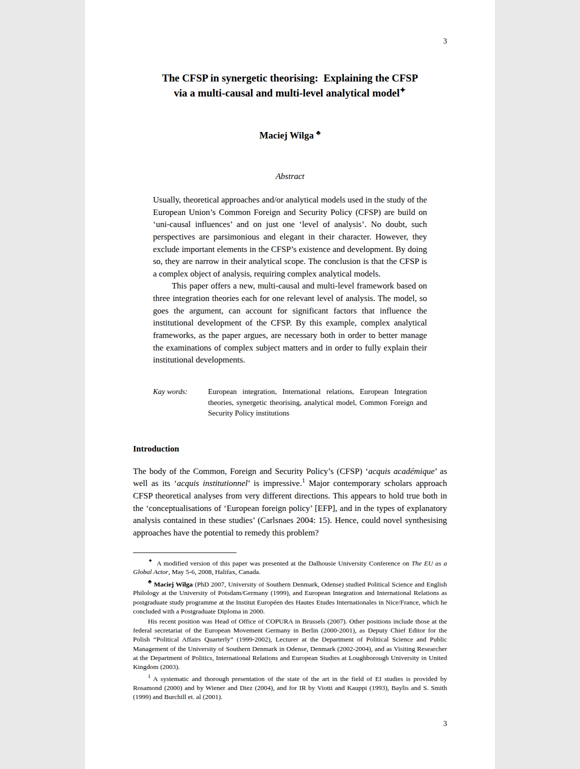3
The CFSP in synergetic theorising: Explaining the CFSP
via a multi-causal and multi-level analytical model✦
Maciej Wilga ♣
Abstract
Usually, theoretical approaches and/or analytical models used in the study of the European Union’s Common Foreign and Security Policy (CFSP) are build on ‘uni-causal influences’ and on just one ‘level of analysis’. No doubt, such perspectives are parsimonious and elegant in their character. However, they exclude important elements in the CFSP’s existence and development. By doing so, they are narrow in their analytical scope. The conclusion is that the CFSP is a complex object of analysis, requiring complex analytical models.
This paper offers a new, multi-causal and multi-level framework based on three integration theories each for one relevant level of analysis. The model, so goes the argument, can account for significant factors that influence the institutional development of the CFSP. By this example, complex analytical frameworks, as the paper argues, are necessary both in order to better manage the examinations of complex subject matters and in order to fully explain their institutional developments.
Kay words:
European integration, International relations, European Integration theories, synergetic theorising, analytical model, Common Foreign and Security Policy institutions
Introduction
The body of the Common, Foreign and Security Policy’s (CFSP) ‘acquis académique’ as well as its ‘acquis institutionnel’ is impressive.1 Major contemporary scholars approach CFSP theoretical analyses from very different directions. This appears to hold true both in the ‘conceptualisations of ‘European foreign policy’ [EFP], and in the types of explanatory analysis contained in these studies’ (Carlsnaes 2004: 15). Hence, could novel synthesising approaches have the potential to remedy this problem?
✦ A modified version of this paper was presented at the Dalhousie University Conference on The EU as a Global Actor, May 5-6, 2008, Halifax, Canada.
♣ Maciej Wilga (PhD 2007, University of Southern Denmark, Odense) studied Political Science and English Philology at the University of Potsdam/Germany (1999), and European Integration and International Relations as postgraduate study programme at the Institut Européen des Hautes Etudes Internationales in Nice/France, which he concluded with a Postgraduate Diploma in 2000.
His recent position was Head of Office of COPURA in Brussels (2007). Other positions include those at the federal secretariat of the European Movement Germany in Berlin (2000-2001), as Deputy Chief Editor for the Polish “Political Affairs Quarterly” (1999-2002), Lecturer at the Department of Political Science and Public Management of the University of Southern Denmark in Odense, Denmark (2002-2004), and as Visiting Researcher at the Department of Politics, International Relations and European Studies at Loughborough University in United Kingdom (2003).
1 A systematic and thorough presentation of the state of the art in the field of EI studies is provided by Rosamond (2000) and by Wiener and Diez (2004), and for IR by Viotti and Kauppi (1993), Baylis and S. Smith (1999) and Burchill et. al (2001).
3